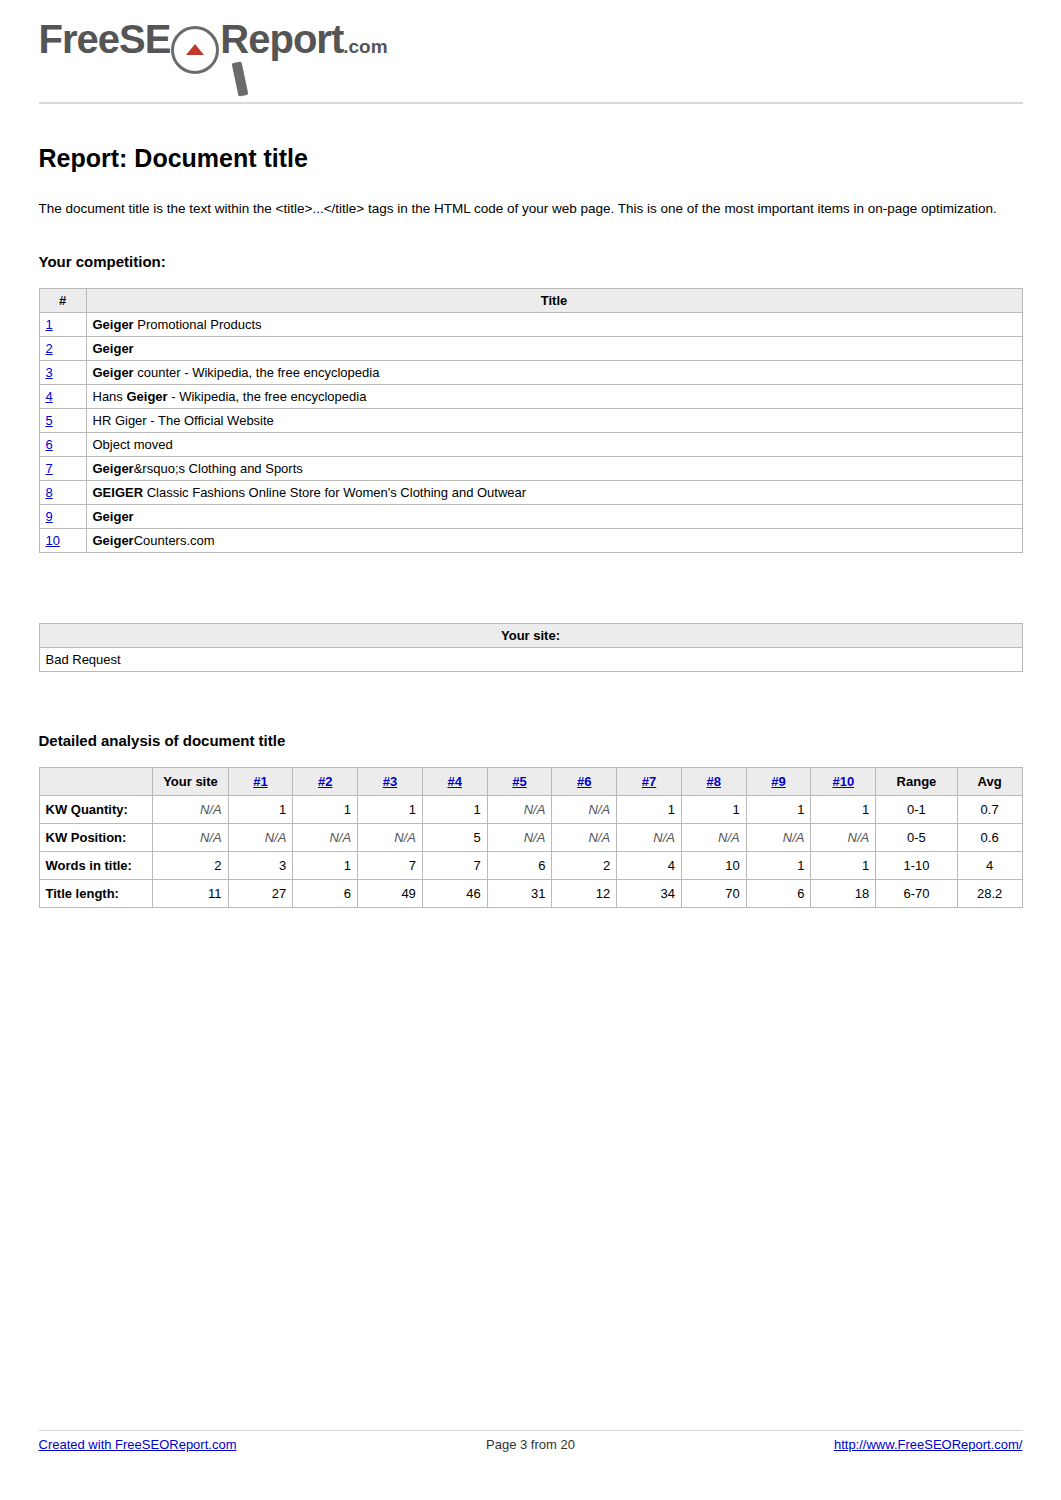FreeSE Report.com
Report: Document title
The document title is the text within the <title>...</title> tags in the HTML code of your web page. This is one of the most important items in on-page optimization.
Your competition:
| # | Title |
| --- | --- |
| 1 | Geiger Promotional Products |
| 2 | Geiger |
| 3 | Geiger counter - Wikipedia, the free encyclopedia |
| 4 | Hans Geiger - Wikipedia, the free encyclopedia |
| 5 | HR Giger - The Official Website |
| 6 | Object moved |
| 7 | Geiger &rsquo;s Clothing and Sports |
| 8 | GEIGER Classic Fashions Online Store for Women's Clothing and Outwear |
| 9 | Geiger |
| 10 | Geiger Counters.com |
| Your site: |
| --- |
| Bad Request |
Detailed analysis of document title
| | Your site | #1 | #2 | #3 | #4 | #5 | #6 | #7 | #8 | #9 | #10 | Range | Avg |
| --- | --- | --- | --- | --- | --- | --- | --- | --- | --- | --- | --- | --- | --- |
| KW Quantity: | N/A | 1 | 1 | 1 | 1 | N/A | N/A | 1 | 1 | 1 | 1 | 0-1 | 0.7 |
| KW Position: | N/A | N/A | N/A | N/A | 5 | N/A | N/A | N/A | N/A | N/A | N/A | 0-5 | 0.6 |
| Words in title: | 2 | 3 | 1 | 7 | 7 | 6 | 2 | 4 | 10 | 1 | 1 | 1-10 | 4 |
| Title length: | 11 | 27 | 6 | 49 | 46 | 31 | 12 | 34 | 70 | 6 | 18 | 6-70 | 28.2 |
| Created with FreeSEOReport.com | Page 3 from 20 | http://www.FreeSEOReport.com/ |